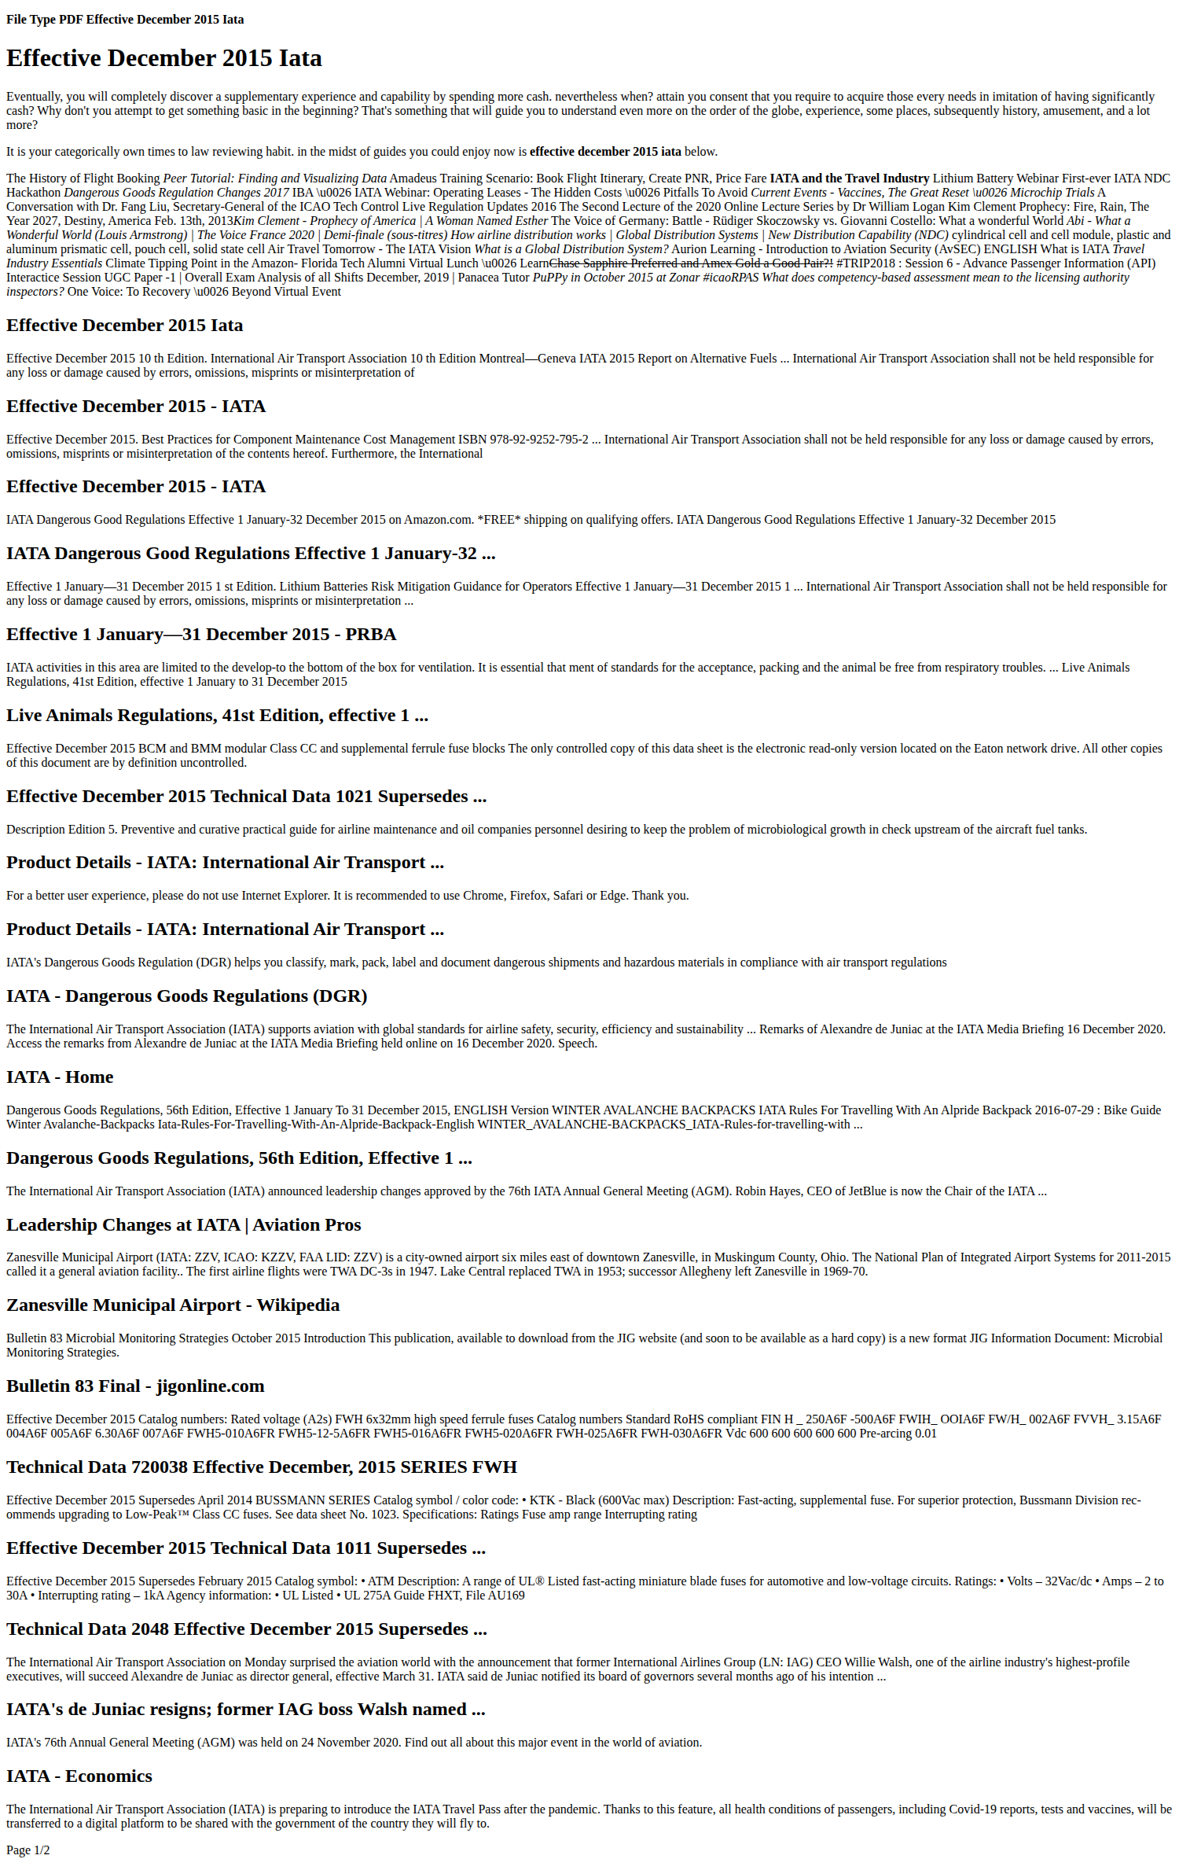File Type PDF Effective December 2015 Iata
Effective December 2015 Iata
Eventually, you will completely discover a supplementary experience and capability by spending more cash. nevertheless when? attain you consent that you require to acquire those every needs in imitation of having significantly cash? Why don't you attempt to get something basic in the beginning? That's something that will guide you to understand even more on the order of the globe, experience, some places, subsequently history, amusement, and a lot more?
It is your categorically own times to law reviewing habit. in the midst of guides you could enjoy now is effective december 2015 iata below.
The History of Flight Booking Peer Tutorial: Finding and Visualizing Data Amadeus Training Scenario: Book Flight Itinerary, Create PNR, Price Fare IATA and the Travel Industry Lithium Battery Webinar First-ever IATA NDC Hackathon Dangerous Goods Regulation Changes 2017 IBA \u0026 IATA Webinar: Operating Leases - The Hidden Costs \u0026 Pitfalls To Avoid Current Events - Vaccines, The Great Reset \u0026 Microchip Trials A Conversation with Dr. Fang Liu, Secretary-General of the ICAO Tech Control Live Regulation Updates 2016 The Second Lecture of the 2020 Online Lecture Series by Dr William Logan Kim Clement Prophecy: Fire, Rain, The Year 2027, Destiny, America Feb. 13th, 2013Kim Clement - Prophecy of America | A Woman Named Esther The Voice of Germany: Battle - Rüdiger Skoczowsky vs. Giovanni Costello: What a wonderful World Abi - What a Wonderful World (Louis Armstrong) | The Voice France 2020 | Demi-finale (sous-titres) How airline distribution works | Global Distribution Systems | New Distribution Capability (NDC) cylindrical cell and cell module, plastic and aluminum prismatic cell, pouch cell, solid state cell Air Travel Tomorrow - The IATA Vision What is a Global Distribution System? Aurion Learning - Introduction to Aviation Security (AvSEC) ENGLISH What is IATA Travel Industry Essentials Climate Tipping Point in the Amazon- Florida Tech Alumni Virtual Lunch \u0026 LearnChase Sapphire Preferred and Amex Gold a Good Pair?! #TRIP2018 : Session 6 - Advance Passenger Information (API) Interactice Session UGC Paper -1 | Overall Exam Analysis of all Shifts December, 2019 | Panacea Tutor PuPPy in October 2015 at Zonar #icaoRPAS What does competency-based assessment mean to the licensing authority inspectors? One Voice: To Recovery \u0026 Beyond Virtual Event
Effective December 2015 Iata
Effective December 2015 10 th Edition. International Air Transport Association 10 th Edition Montreal—Geneva IATA 2015 Report on Alternative Fuels ... International Air Transport Association shall not be held responsible for any loss or damage caused by errors, omissions, misprints or misinterpretation of
Effective December 2015 - IATA
Effective December 2015. Best Practices for Component Maintenance Cost Management ISBN 978-92-9252-795-2 ... International Air Transport Association shall not be held responsible for any loss or damage caused by errors, omissions, misprints or misinterpretation of the contents hereof. Furthermore, the International
Effective December 2015 - IATA
IATA Dangerous Good Regulations Effective 1 January-32 December 2015 on Amazon.com. *FREE* shipping on qualifying offers. IATA Dangerous Good Regulations Effective 1 January-32 December 2015
IATA Dangerous Good Regulations Effective 1 January-32 ...
Effective 1 January—31 December 2015 1 st Edition. Lithium Batteries Risk Mitigation Guidance for Operators Effective 1 January—31 December 2015 1 ... International Air Transport Association shall not be held responsible for any loss or damage caused by errors, omissions, misprints or misinterpretation ...
Effective 1 January—31 December 2015 - PRBA
IATA activities in this area are limited to the develop-to the bottom of the box for ventilation. It is essential that ment of standards for the acceptance, packing and the animal be free from respiratory troubles. ... Live Animals Regulations, 41st Edition, effective 1 January to 31 December 2015
Live Animals Regulations, 41st Edition, effective 1 ...
Effective December 2015 BCM and BMM modular Class CC and supplemental ferrule fuse blocks The only controlled copy of this data sheet is the electronic read-only version located on the Eaton network drive. All other copies of this document are by definition uncontrolled.
Effective December 2015 Technical Data 1021 Supersedes ...
Description Edition 5. Preventive and curative practical guide for airline maintenance and oil companies personnel desiring to keep the problem of microbiological growth in check upstream of the aircraft fuel tanks.
Product Details - IATA: International Air Transport ...
For a better user experience, please do not use Internet Explorer. It is recommended to use Chrome, Firefox, Safari or Edge. Thank you.
Product Details - IATA: International Air Transport ...
IATA's Dangerous Goods Regulation (DGR) helps you classify, mark, pack, label and document dangerous shipments and hazardous materials in compliance with air transport regulations
IATA - Dangerous Goods Regulations (DGR)
The International Air Transport Association (IATA) supports aviation with global standards for airline safety, security, efficiency and sustainability ... Remarks of Alexandre de Juniac at the IATA Media Briefing 16 December 2020. Access the remarks from Alexandre de Juniac at the IATA Media Briefing held online on 16 December 2020. Speech.
IATA - Home
Dangerous Goods Regulations, 56th Edition, Effective 1 January To 31 December 2015, ENGLISH Version WINTER AVALANCHE BACKPACKS IATA Rules For Travelling With An Alpride Backpack 2016-07-29 : Bike Guide Winter Avalanche-Backpacks Iata-Rules-For-Travelling-With-An-Alpride-Backpack-English WINTER_AVALANCHE-BACKPACKS_IATA-Rules-for-travelling-with ...
Dangerous Goods Regulations, 56th Edition, Effective 1 ...
The International Air Transport Association (IATA) announced leadership changes approved by the 76th IATA Annual General Meeting (AGM). Robin Hayes, CEO of JetBlue is now the Chair of the IATA ...
Leadership Changes at IATA | Aviation Pros
Zanesville Municipal Airport (IATA: ZZV, ICAO: KZZV, FAA LID: ZZV) is a city-owned airport six miles east of downtown Zanesville, in Muskingum County, Ohio. The National Plan of Integrated Airport Systems for 2011-2015 called it a general aviation facility.. The first airline flights were TWA DC-3s in 1947. Lake Central replaced TWA in 1953; successor Allegheny left Zanesville in 1969-70.
Zanesville Municipal Airport - Wikipedia
Bulletin 83 Microbial Monitoring Strategies October 2015 Introduction This publication, available to download from the JIG website (and soon to be available as a hard copy) is a new format JIG Information Document: Microbial Monitoring Strategies.
Bulletin 83 Final - jigonline.com
Effective December 2015 Catalog numbers: Rated voltage (A2s) FWH 6x32mm high speed ferrule fuses Catalog numbers Standard RoHS compliant FIN H _ 250A6F -500A6F FWIH_ OOIA6F FW/H_ 002A6F FVVH_ 3.15A6F 004A6F 005A6F 6.30A6F 007A6F FWH5-010A6FR FWH5-12-5A6FR FWH5-016A6FR FWH5-020A6FR FWH-025A6FR FWH-030A6FR Vdc 600 600 600 600 600 Pre-arcing 0.01
Technical Data 720038 Effective December, 2015 SERIES FWH
Effective December 2015 Supersedes April 2014 BUSSMANN SERIES Catalog symbol / color code: • KTK - Black (600Vac max) Description: Fast-acting, supplemental fuse. For superior protection, Bussmann Division rec-ommends upgrading to Low-Peak™ Class CC fuses. See data sheet No. 1023. Specifications: Ratings Fuse amp range Interrupting rating
Effective December 2015 Technical Data 1011 Supersedes ...
Effective December 2015 Supersedes February 2015 Catalog symbol: • ATM Description: A range of UL® Listed fast-acting miniature blade fuses for automotive and low-voltage circuits. Ratings: • Volts – 32Vac/dc • Amps – 2 to 30A • Interrupting rating – 1kA Agency information: • UL Listed • UL 275A Guide FHXT, File AU169
Technical Data 2048 Effective December 2015 Supersedes ...
The International Air Transport Association on Monday surprised the aviation world with the announcement that former International Airlines Group (LN: IAG) CEO Willie Walsh, one of the airline industry's highest-profile executives, will succeed Alexandre de Juniac as director general, effective March 31. IATA said de Juniac notified its board of governors several months ago of his intention ...
IATA's de Juniac resigns; former IAG boss Walsh named ...
IATA's 76th Annual General Meeting (AGM) was held on 24 November 2020. Find out all about this major event in the world of aviation.
IATA - Economics
The International Air Transport Association (IATA) is preparing to introduce the IATA Travel Pass after the pandemic. Thanks to this feature, all health conditions of passengers, including Covid-19 reports, tests and vaccines, will be transferred to a digital platform to be shared with the government of the country they will fly to.
Page 1/2